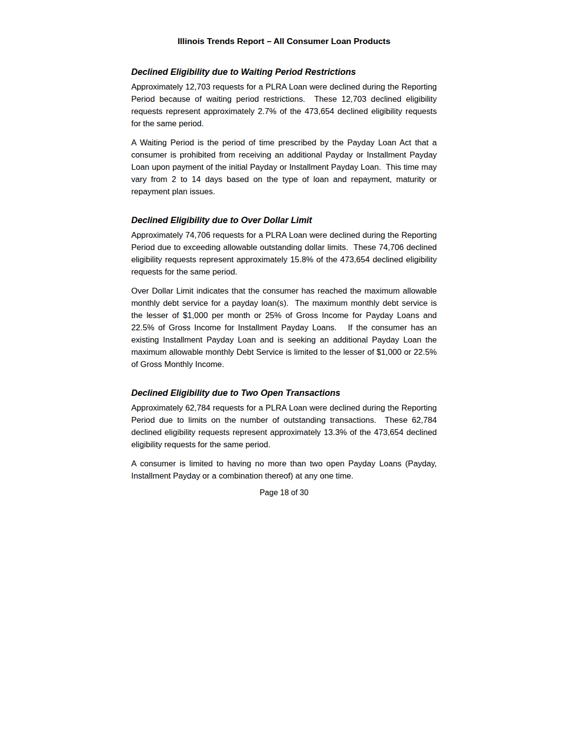Illinois Trends Report – All Consumer Loan Products
Declined Eligibility due to Waiting Period Restrictions
Approximately 12,703 requests for a PLRA Loan were declined during the Reporting Period because of waiting period restrictions. These 12,703 declined eligibility requests represent approximately 2.7% of the 473,654 declined eligibility requests for the same period.
A Waiting Period is the period of time prescribed by the Payday Loan Act that a consumer is prohibited from receiving an additional Payday or Installment Payday Loan upon payment of the initial Payday or Installment Payday Loan. This time may vary from 2 to 14 days based on the type of loan and repayment, maturity or repayment plan issues.
Declined Eligibility due to Over Dollar Limit
Approximately 74,706 requests for a PLRA Loan were declined during the Reporting Period due to exceeding allowable outstanding dollar limits. These 74,706 declined eligibility requests represent approximately 15.8% of the 473,654 declined eligibility requests for the same period.
Over Dollar Limit indicates that the consumer has reached the maximum allowable monthly debt service for a payday loan(s). The maximum monthly debt service is the lesser of $1,000 per month or 25% of Gross Income for Payday Loans and 22.5% of Gross Income for Installment Payday Loans. If the consumer has an existing Installment Payday Loan and is seeking an additional Payday Loan the maximum allowable monthly Debt Service is limited to the lesser of $1,000 or 22.5% of Gross Monthly Income.
Declined Eligibility due to Two Open Transactions
Approximately 62,784 requests for a PLRA Loan were declined during the Reporting Period due to limits on the number of outstanding transactions. These 62,784 declined eligibility requests represent approximately 13.3% of the 473,654 declined eligibility requests for the same period.
A consumer is limited to having no more than two open Payday Loans (Payday, Installment Payday or a combination thereof) at any one time.
Page 18 of 30